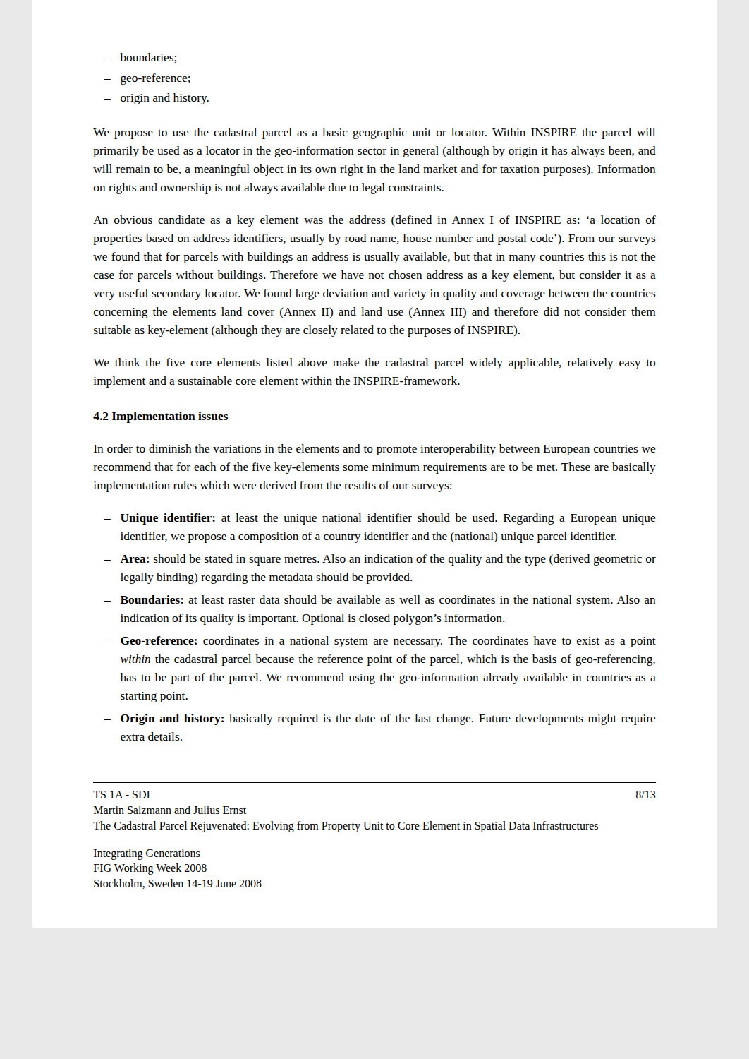boundaries;
geo-reference;
origin and history.
We propose to use the cadastral parcel as a basic geographic unit or locator. Within INSPIRE the parcel will primarily be used as a locator in the geo-information sector in general (although by origin it has always been, and will remain to be, a meaningful object in its own right in the land market and for taxation purposes). Information on rights and ownership is not always available due to legal constraints.
An obvious candidate as a key element was the address (defined in Annex I of INSPIRE as: ‘a location of properties based on address identifiers, usually by road name, house number and postal code’). From our surveys we found that for parcels with buildings an address is usually available, but that in many countries this is not the case for parcels without buildings. Therefore we have not chosen address as a key element, but consider it as a very useful secondary locator. We found large deviation and variety in quality and coverage between the countries concerning the elements land cover (Annex II) and land use (Annex III) and therefore did not consider them suitable as key-element (although they are closely related to the purposes of INSPIRE).
We think the five core elements listed above make the cadastral parcel widely applicable, relatively easy to implement and a sustainable core element within the INSPIRE-framework.
4.2 Implementation issues
In order to diminish the variations in the elements and to promote interoperability between European countries we recommend that for each of the five key-elements some minimum requirements are to be met. These are basically implementation rules which were derived from the results of our surveys:
Unique identifier: at least the unique national identifier should be used. Regarding a European unique identifier, we propose a composition of a country identifier and the (national) unique parcel identifier.
Area: should be stated in square metres. Also an indication of the quality and the type (derived geometric or legally binding) regarding the metadata should be provided.
Boundaries: at least raster data should be available as well as coordinates in the national system. Also an indication of its quality is important. Optional is closed polygon’s information.
Geo-reference: coordinates in a national system are necessary. The coordinates have to exist as a point within the cadastral parcel because the reference point of the parcel, which is the basis of geo-referencing, has to be part of the parcel. We recommend using the geo-information already available in countries as a starting point.
Origin and history: basically required is the date of the last change. Future developments might require extra details.
8/13 TS 1A - SDI
Martin Salzmann and Julius Ernst
The Cadastral Parcel Rejuvenated: Evolving from Property Unit to Core Element in Spatial Data Infrastructures
Integrating Generations
FIG Working Week 2008
Stockholm, Sweden 14-19 June 2008